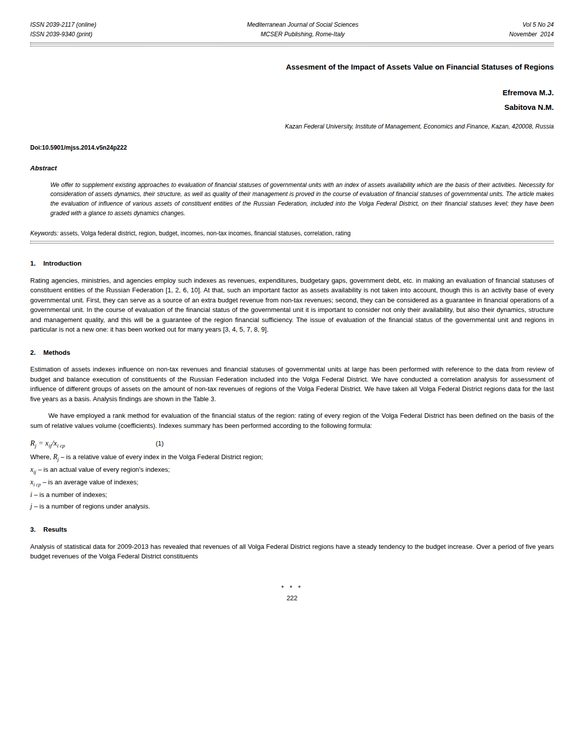ISSN 2039-2117 (online)
ISSN 2039-9340 (print)
Mediterranean Journal of Social Sciences
MCSER Publishing, Rome-Italy
Vol 5 No 24
November 2014
Assesment of the Impact of Assets Value on Financial Statuses of Regions
Efremova M.J.
Sabitova N.M.
Kazan Federal University, Institute of Management, Economics and Finance, Kazan, 420008, Russia
Doi:10.5901/mjss.2014.v5n24p222
Abstract
We offer to supplement existing approaches to evaluation of financial statuses of governmental units with an index of assets availability which are the basis of their activities. Necessity for consideration of assets dynamics, their structure, as well as quality of their management is proved in the course of evaluation of financial statuses of governmental units. The article makes the evaluation of influence of various assets of constituent entities of the Russian Federation, included into the Volga Federal District, on their financial statuses level; they have been graded with a glance to assets dynamics changes.
Keywords: assets, Volga federal district, region, budget, incomes, non-tax incomes, financial statuses, correlation, rating
1. Introduction
Rating agencies, ministries, and agencies employ such indexes as revenues, expenditures, budgetary gaps, government debt, etc. in making an evaluation of financial statuses of constituent entities of the Russian Federation [1, 2, 6, 10]. At that, such an important factor as assets availability is not taken into account, though this is an activity base of every governmental unit. First, they can serve as a source of an extra budget revenue from non-tax revenues; second, they can be considered as a guarantee in financial operations of a governmental unit. In the course of evaluation of the financial status of the governmental unit it is important to consider not only their availability, but also their dynamics, structure and management quality, and this will be a guarantee of the region financial sufficiency. The issue of evaluation of the financial status of the governmental unit and regions in particular is not a new one: it has been worked out for many years [3, 4, 5, 7, 8, 9].
2. Methods
Estimation of assets indexes influence on non-tax revenues and financial statuses of governmental units at large has been performed with reference to the data from review of budget and balance execution of constituents of the Russian Federation included into the Volga Federal District. We have conducted a correlation analysis for assessment of influence of different groups of assets on the amount of non-tax revenues of regions of the Volga Federal District. We have taken all Volga Federal District regions data for the last five years as a basis. Analysis findings are shown in the Table 3.
We have employed a rank method for evaluation of the financial status of the region: rating of every region of the Volga Federal District has been defined on the basis of the sum of relative values volume (coefficients). Indexes summary has been performed according to the following formula:
Rj = xij/xi ср (1)
Where, Rj – is a relative value of every index in the Volga Federal District region;
xij – is an actual value of every region's indexes;
xi ср – is an average value of indexes;
i – is a number of indexes;
j – is a number of regions under analysis.
3. Results
Analysis of statistical data for 2009-2013 has revealed that revenues of all Volga Federal District regions have a steady tendency to the budget increase. Over a period of five years budget revenues of the Volga Federal District constituents
• • •
222